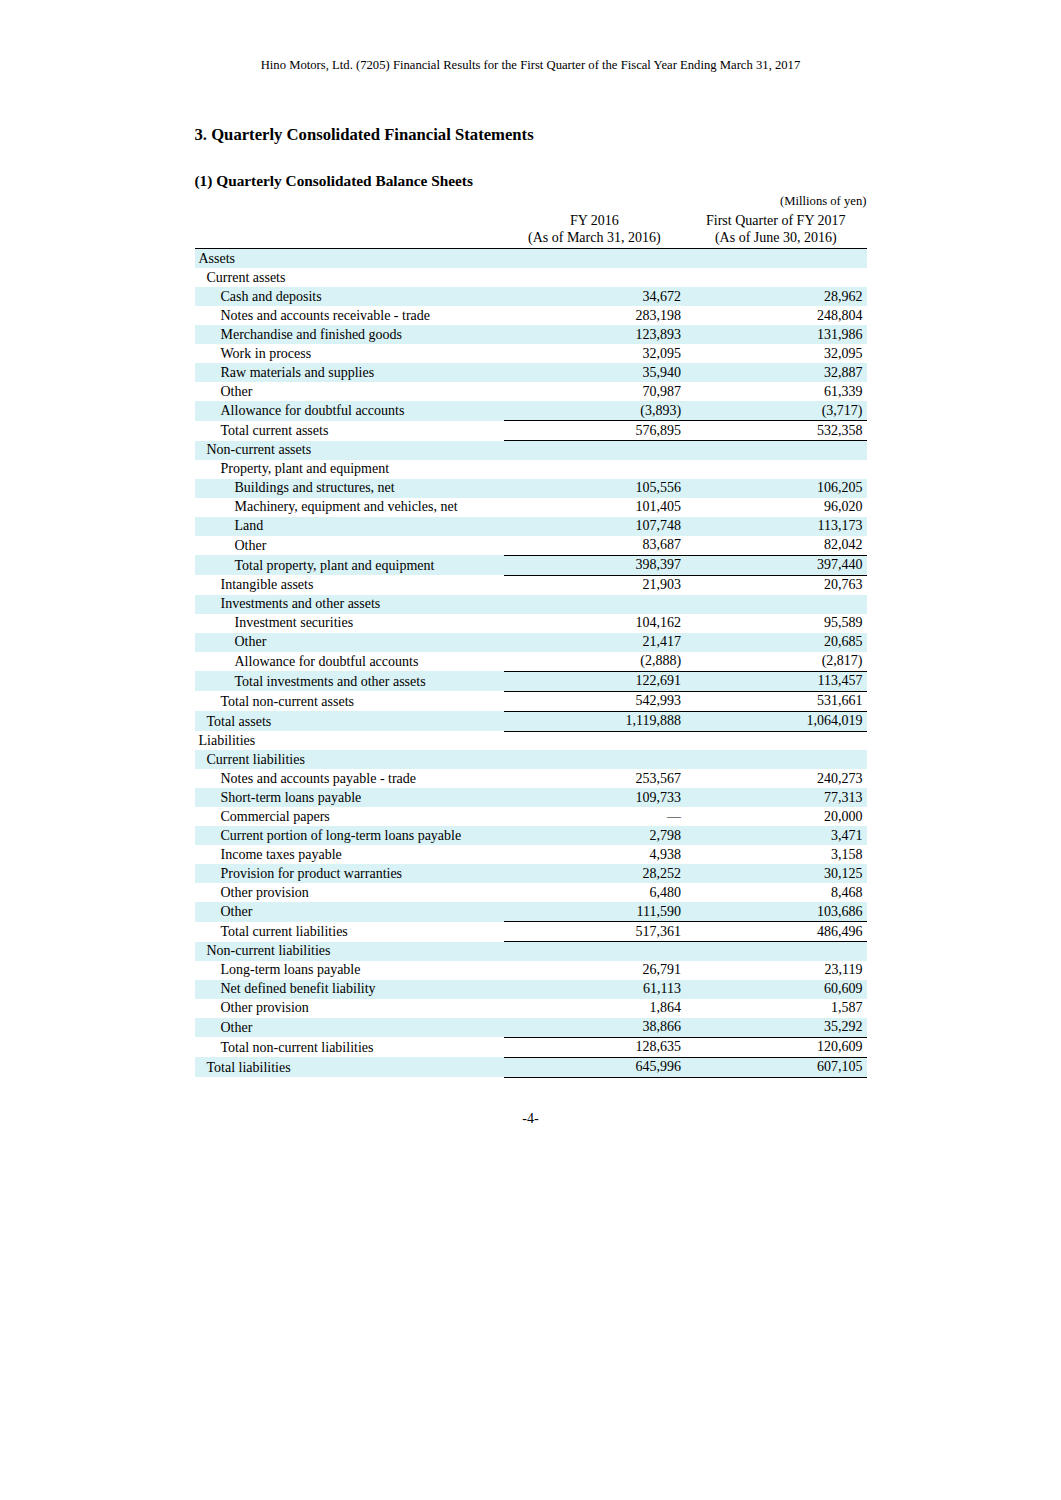Hino Motors, Ltd. (7205) Financial Results for the First Quarter of the Fiscal Year Ending March 31, 2017
3. Quarterly Consolidated Financial Statements
(1) Quarterly Consolidated Balance Sheets
(Millions of yen)
| | FY 2016 | First Quarter of FY 2017 |
| --- | --- | --- |
| | (As of March 31, 2016) | (As of June 30, 2016) |
| Assets | | |
| Current assets | | |
| Cash and deposits | 34,672 | 28,962 |
| Notes and accounts receivable - trade | 283,198 | 248,804 |
| Merchandise and finished goods | 123,893 | 131,986 |
| Work in process | 32,095 | 32,095 |
| Raw materials and supplies | 35,940 | 32,887 |
| Other | 70,987 | 61,339 |
| Allowance for doubtful accounts | (3,893) | (3,717) |
| Total current assets | 576,895 | 532,358 |
| Non-current assets | | |
| Property, plant and equipment | | |
| Buildings and structures, net | 105,556 | 106,205 |
| Machinery, equipment and vehicles, net | 101,405 | 96,020 |
| Land | 107,748 | 113,173 |
| Other | 83,687 | 82,042 |
| Total property, plant and equipment | 398,397 | 397,440 |
| Intangible assets | 21,903 | 20,763 |
| Investments and other assets | | |
| Investment securities | 104,162 | 95,589 |
| Other | 21,417 | 20,685 |
| Allowance for doubtful accounts | (2,888) | (2,817) |
| Total investments and other assets | 122,691 | 113,457 |
| Total non-current assets | 542,993 | 531,661 |
| Total assets | 1,119,888 | 1,064,019 |
| Liabilities | | |
| Current liabilities | | |
| Notes and accounts payable - trade | 253,567 | 240,273 |
| Short-term loans payable | 109,733 | 77,313 |
| Commercial papers | — | 20,000 |
| Current portion of long-term loans payable | 2,798 | 3,471 |
| Income taxes payable | 4,938 | 3,158 |
| Provision for product warranties | 28,252 | 30,125 |
| Other provision | 6,480 | 8,468 |
| Other | 111,590 | 103,686 |
| Total current liabilities | 517,361 | 486,496 |
| Non-current liabilities | | |
| Long-term loans payable | 26,791 | 23,119 |
| Net defined benefit liability | 61,113 | 60,609 |
| Other provision | 1,864 | 1,587 |
| Other | 38,866 | 35,292 |
| Total non-current liabilities | 128,635 | 120,609 |
| Total liabilities | 645,996 | 607,105 |
-4-